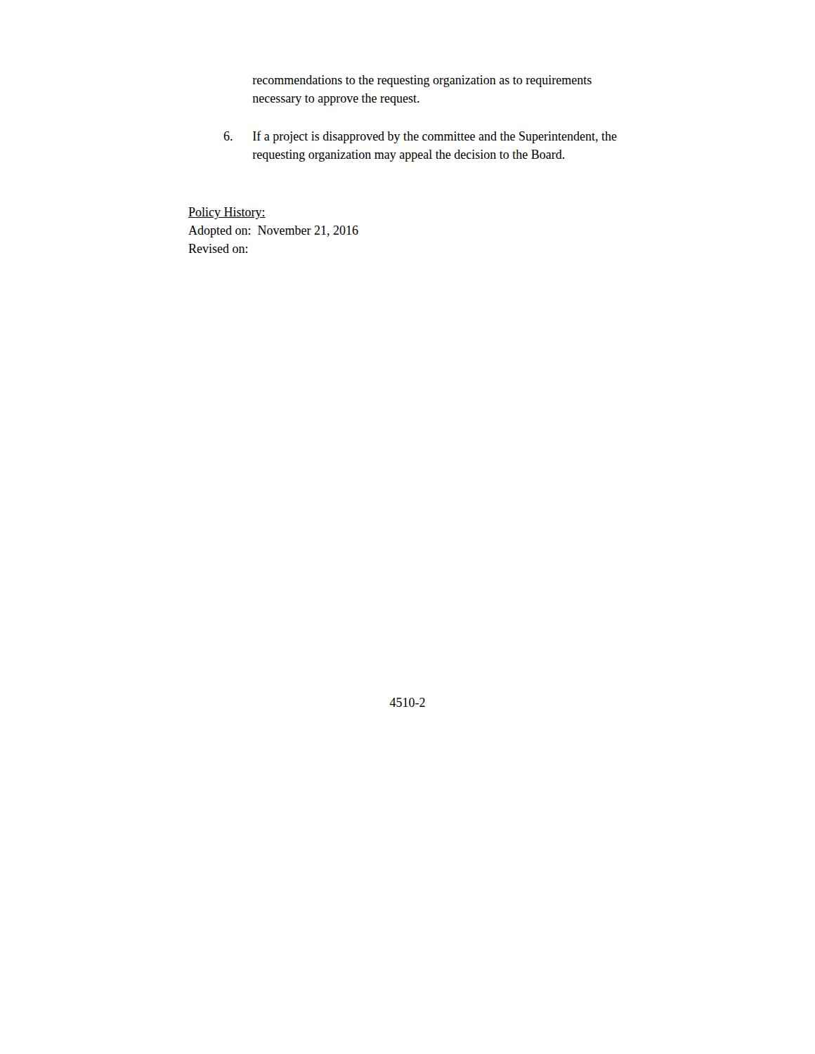recommendations to the requesting organization as to requirements necessary to approve the request.
6. If a project is disapproved by the committee and the Superintendent, the requesting organization may appeal the decision to the Board.
Policy History:
Adopted on: November 21, 2016
Revised on:
4510-2